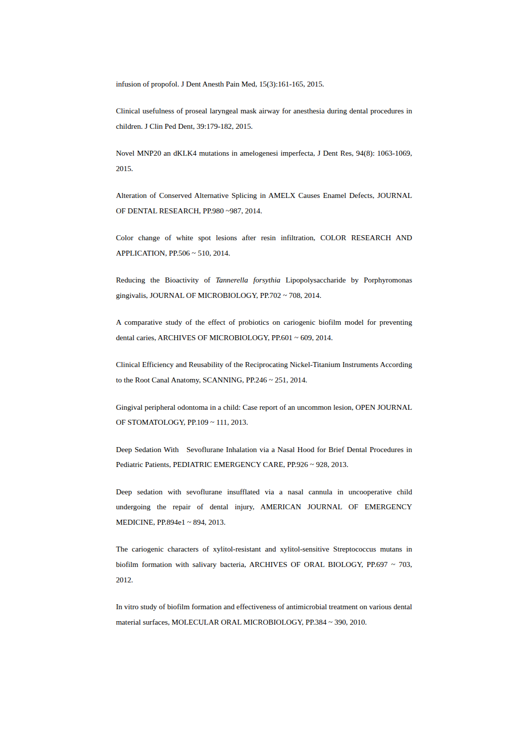infusion of propofol. J Dent Anesth Pain Med, 15(3):161-165, 2015.
Clinical usefulness of proseal laryngeal mask airway for anesthesia during dental procedures in children. J Clin Ped Dent, 39:179-182, 2015.
Novel MNP20 an dKLK4 mutations in amelogenesi imperfecta, J Dent Res, 94(8): 1063-1069, 2015.
Alteration of Conserved Alternative Splicing in AMELX Causes Enamel Defects, JOURNAL OF DENTAL RESEARCH, PP.980 ~987, 2014.
Color change of white spot lesions after resin infiltration, COLOR RESEARCH AND APPLICATION, PP.506 ~ 510, 2014.
Reducing the Bioactivity of Tannerella forsythia Lipopolysaccharide by Porphyromonas gingivalis, JOURNAL OF MICROBIOLOGY, PP.702 ~ 708, 2014.
A comparative study of the effect of probiotics on cariogenic biofilm model for preventing dental caries, ARCHIVES OF MICROBIOLOGY, PP.601 ~ 609, 2014.
Clinical Efficiency and Reusability of the Reciprocating Nickel-Titanium Instruments According to the Root Canal Anatomy, SCANNING, PP.246 ~ 251, 2014.
Gingival peripheral odontoma in a child: Case report of an uncommon lesion, OPEN JOURNAL OF STOMATOLOGY, PP.109 ~ 111, 2013.
Deep Sedation With Sevoflurane Inhalation via a Nasal Hood for Brief Dental Procedures in Pediatric Patients, PEDIATRIC EMERGENCY CARE, PP.926 ~ 928, 2013.
Deep sedation with sevoflurane insufflated via a nasal cannula in uncooperative child undergoing the repair of dental injury, AMERICAN JOURNAL OF EMERGENCY MEDICINE, PP.894e1 ~ 894, 2013.
The cariogenic characters of xylitol-resistant and xylitol-sensitive Streptococcus mutans in biofilm formation with salivary bacteria, ARCHIVES OF ORAL BIOLOGY, PP.697 ~ 703, 2012.
In vitro study of biofilm formation and effectiveness of antimicrobial treatment on various dental material surfaces, MOLECULAR ORAL MICROBIOLOGY, PP.384 ~ 390, 2010.